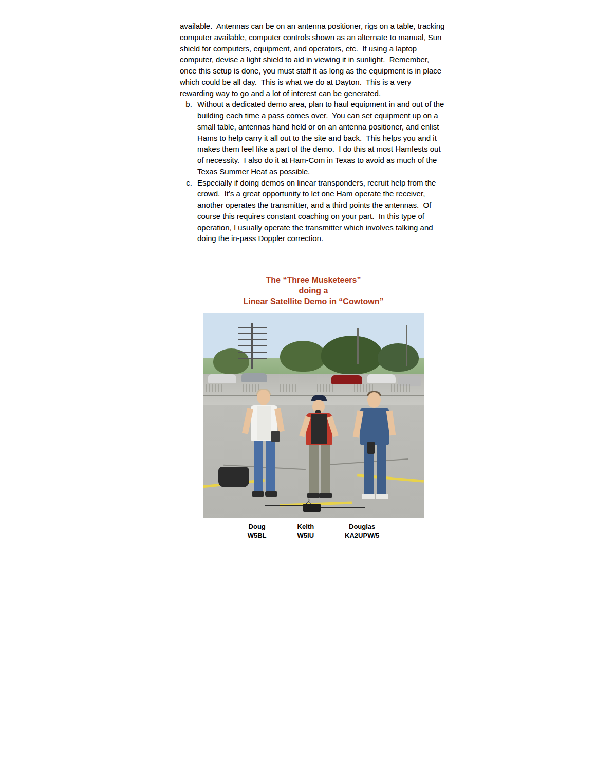available. Antennas can be on an antenna positioner, rigs on a table, tracking computer available, computer controls shown as an alternate to manual, Sun shield for computers, equipment, and operators, etc. If using a laptop computer, devise a light shield to aid in viewing it in sunlight. Remember, once this setup is done, you must staff it as long as the equipment is in place which could be all day. This is what we do at Dayton. This is a very rewarding way to go and a lot of interest can be generated.
Without a dedicated demo area, plan to haul equipment in and out of the building each time a pass comes over. You can set equipment up on a small table, antennas hand held or on an antenna positioner, and enlist Hams to help carry it all out to the site and back. This helps you and it makes them feel like a part of the demo. I do this at most Hamfests out of necessity. I also do it at Ham-Com in Texas to avoid as much of the Texas Summer Heat as possible.
Especially if doing demos on linear transponders, recruit help from the crowd. It’s a great opportunity to let one Ham operate the receiver, another operates the transmitter, and a third points the antennas. Of course this requires constant coaching on your part. In this type of operation, I usually operate the transmitter which involves talking and doing the in-pass Doppler correction.
The “Three Musketeers”
doing a
Linear Satellite Demo in “Cowtown”
Doug
W5BL
Keith
W5IU
Douglas
KA2UPW/5